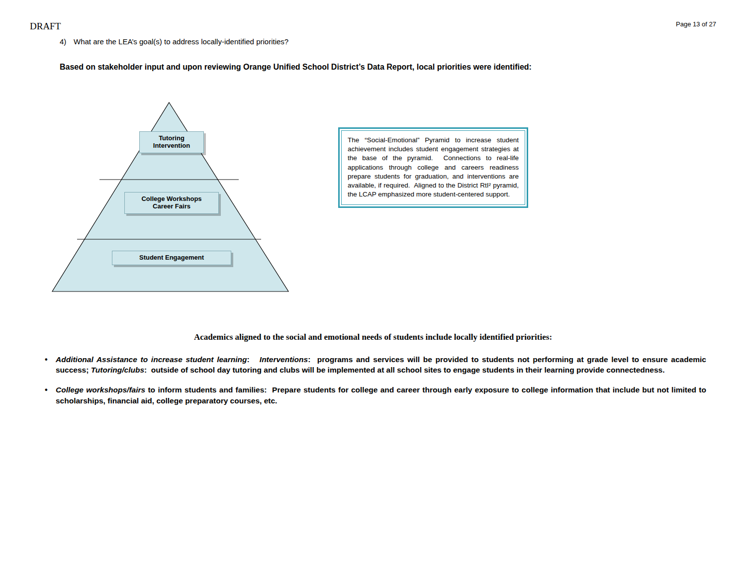DRAFT Page 13 of 27
4) What are the LEA’s goal(s) to address locally-identified priorities?
Based on stakeholder input and upon reviewing Orange Unified School District’s Data Report, local priorities were identified:
Tutoring
Intervention
College Workshops
Career Fairs
Student Engagement
The “Social-Emotional” Pyramid to increase student achievement includes student engagement strategies at the base of the pyramid. Connections to real-life applications through college and careers readiness prepare students for graduation, and interventions are available, if required. Aligned to the District RtI² pyramid, the LCAP emphasized more student-centered support.
Academics aligned to the social and emotional needs of students include locally identified priorities:
Additional Assistance to increase student learning: Interventions: programs and services will be provided to students not performing at grade level to ensure academic success; Tutoring/clubs: outside of school day tutoring and clubs will be implemented at all school sites to engage students in their learning provide connectedness.
College workshops/fairs to inform students and families: Prepare students for college and career through early exposure to college information that include but not limited to scholarships, financial aid, college preparatory courses, etc.